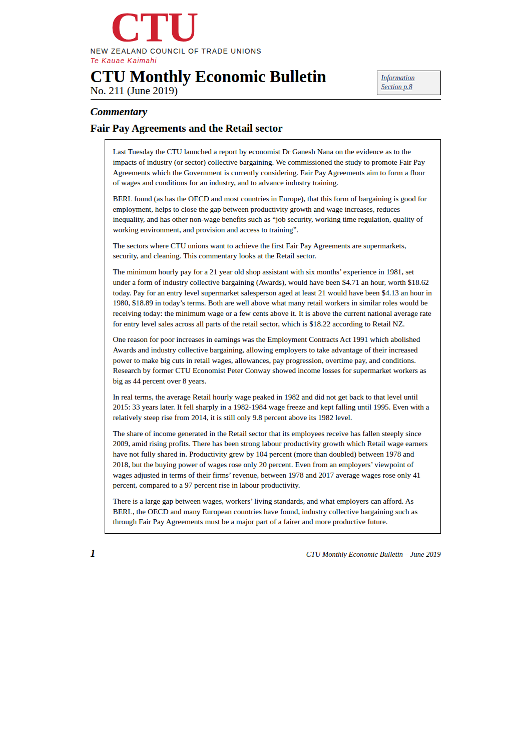CTU
New Zealand Council of Trade Unions
Te Kauae Kaimahi
CTU Monthly Economic Bulletin
No. 211 (June 2019)
Information
Section p.8
Commentary
Fair Pay Agreements and the Retail sector
Last Tuesday the CTU launched a report by economist Dr Ganesh Nana on the evidence as to the impacts of industry (or sector) collective bargaining. We commissioned the study to promote Fair Pay Agreements which the Government is currently considering. Fair Pay Agreements aim to form a floor of wages and conditions for an industry, and to advance industry training.
BERL found (as has the OECD and most countries in Europe), that this form of bargaining is good for employment, helps to close the gap between productivity growth and wage increases, reduces inequality, and has other non-wage benefits such as “job security, working time regulation, quality of working environment, and provision and access to training”.
The sectors where CTU unions want to achieve the first Fair Pay Agreements are supermarkets, security, and cleaning. This commentary looks at the Retail sector.
The minimum hourly pay for a 21 year old shop assistant with six months’ experience in 1981, set under a form of industry collective bargaining (Awards), would have been $4.71 an hour, worth $18.62 today. Pay for an entry level supermarket salesperson aged at least 21 would have been $4.13 an hour in 1980, $18.89 in today’s terms. Both are well above what many retail workers in similar roles would be receiving today: the minimum wage or a few cents above it. It is above the current national average rate for entry level sales across all parts of the retail sector, which is $18.22 according to Retail NZ.
One reason for poor increases in earnings was the Employment Contracts Act 1991 which abolished Awards and industry collective bargaining, allowing employers to take advantage of their increased power to make big cuts in retail wages, allowances, pay progression, overtime pay, and conditions. Research by former CTU Economist Peter Conway showed income losses for supermarket workers as big as 44 percent over 8 years.
In real terms, the average Retail hourly wage peaked in 1982 and did not get back to that level until 2015: 33 years later. It fell sharply in a 1982-1984 wage freeze and kept falling until 1995. Even with a relatively steep rise from 2014, it is still only 9.8 percent above its 1982 level.
The share of income generated in the Retail sector that its employees receive has fallen steeply since 2009, amid rising profits. There has been strong labour productivity growth which Retail wage earners have not fully shared in. Productivity grew by 104 percent (more than doubled) between 1978 and 2018, but the buying power of wages rose only 20 percent. Even from an employers’ viewpoint of wages adjusted in terms of their firms’ revenue, between 1978 and 2017 average wages rose only 41 percent, compared to a 97 percent rise in labour productivity.
There is a large gap between wages, workers’ living standards, and what employers can afford. As BERL, the OECD and many European countries have found, industry collective bargaining such as through Fair Pay Agreements must be a major part of a fairer and more productive future.
1
CTU Monthly Economic Bulletin – June 2019